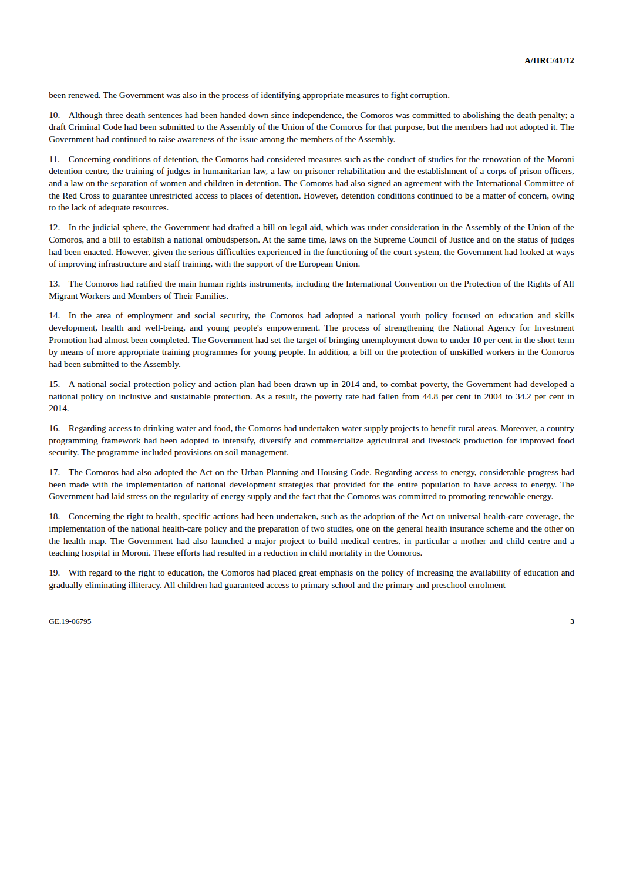A/HRC/41/12
been renewed. The Government was also in the process of identifying appropriate measures to fight corruption.
10. Although three death sentences had been handed down since independence, the Comoros was committed to abolishing the death penalty; a draft Criminal Code had been submitted to the Assembly of the Union of the Comoros for that purpose, but the members had not adopted it. The Government had continued to raise awareness of the issue among the members of the Assembly.
11. Concerning conditions of detention, the Comoros had considered measures such as the conduct of studies for the renovation of the Moroni detention centre, the training of judges in humanitarian law, a law on prisoner rehabilitation and the establishment of a corps of prison officers, and a law on the separation of women and children in detention. The Comoros had also signed an agreement with the International Committee of the Red Cross to guarantee unrestricted access to places of detention. However, detention conditions continued to be a matter of concern, owing to the lack of adequate resources.
12. In the judicial sphere, the Government had drafted a bill on legal aid, which was under consideration in the Assembly of the Union of the Comoros, and a bill to establish a national ombudsperson. At the same time, laws on the Supreme Council of Justice and on the status of judges had been enacted. However, given the serious difficulties experienced in the functioning of the court system, the Government had looked at ways of improving infrastructure and staff training, with the support of the European Union.
13. The Comoros had ratified the main human rights instruments, including the International Convention on the Protection of the Rights of All Migrant Workers and Members of Their Families.
14. In the area of employment and social security, the Comoros had adopted a national youth policy focused on education and skills development, health and well-being, and young people's empowerment. The process of strengthening the National Agency for Investment Promotion had almost been completed. The Government had set the target of bringing unemployment down to under 10 per cent in the short term by means of more appropriate training programmes for young people. In addition, a bill on the protection of unskilled workers in the Comoros had been submitted to the Assembly.
15. A national social protection policy and action plan had been drawn up in 2014 and, to combat poverty, the Government had developed a national policy on inclusive and sustainable protection. As a result, the poverty rate had fallen from 44.8 per cent in 2004 to 34.2 per cent in 2014.
16. Regarding access to drinking water and food, the Comoros had undertaken water supply projects to benefit rural areas. Moreover, a country programming framework had been adopted to intensify, diversify and commercialize agricultural and livestock production for improved food security. The programme included provisions on soil management.
17. The Comoros had also adopted the Act on the Urban Planning and Housing Code. Regarding access to energy, considerable progress had been made with the implementation of national development strategies that provided for the entire population to have access to energy. The Government had laid stress on the regularity of energy supply and the fact that the Comoros was committed to promoting renewable energy.
18. Concerning the right to health, specific actions had been undertaken, such as the adoption of the Act on universal health-care coverage, the implementation of the national health-care policy and the preparation of two studies, one on the general health insurance scheme and the other on the health map. The Government had also launched a major project to build medical centres, in particular a mother and child centre and a teaching hospital in Moroni. These efforts had resulted in a reduction in child mortality in the Comoros.
19. With regard to the right to education, the Comoros had placed great emphasis on the policy of increasing the availability of education and gradually eliminating illiteracy. All children had guaranteed access to primary school and the primary and preschool enrolment
GE.19-06795 3